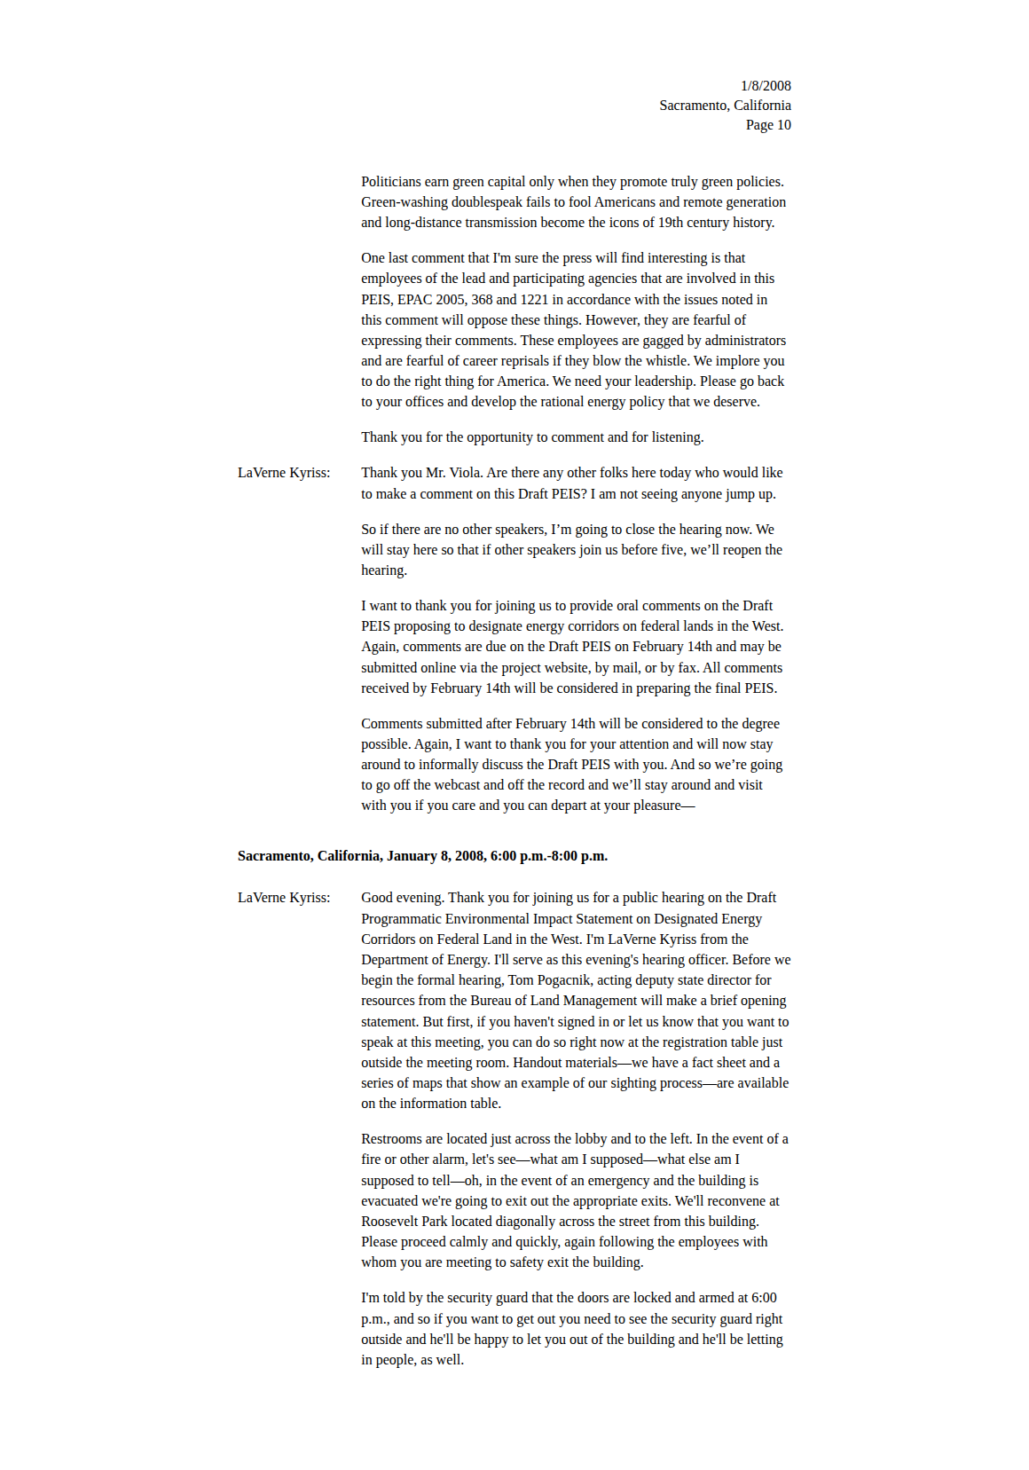1/8/2008
Sacramento, California
Page 10
Politicians earn green capital only when they promote truly green policies. Green-washing doublespeak fails to fool Americans and remote generation and long-distance transmission become the icons of 19th century history.
One last comment that I'm sure the press will find interesting is that employees of the lead and participating agencies that are involved in this PEIS, EPAC 2005, 368 and 1221 in accordance with the issues noted in this comment will oppose these things. However, they are fearful of expressing their comments. These employees are gagged by administrators and are fearful of career reprisals if they blow the whistle. We implore you to do the right thing for America. We need your leadership. Please go back to your offices and develop the rational energy policy that we deserve.
Thank you for the opportunity to comment and for listening.
LaVerne Kyriss:
Thank you Mr. Viola. Are there any other folks here today who would like to make a comment on this Draft PEIS? I am not seeing anyone jump up.
So if there are no other speakers, I’m going to close the hearing now. We will stay here so that if other speakers join us before five, we’ll reopen the hearing.
I want to thank you for joining us to provide oral comments on the Draft PEIS proposing to designate energy corridors on federal lands in the West. Again, comments are due on the Draft PEIS on February 14th and may be submitted online via the project website, by mail, or by fax. All comments received by February 14th will be considered in preparing the final PEIS.
Comments submitted after February 14th will be considered to the degree possible. Again, I want to thank you for your attention and will now stay around to informally discuss the Draft PEIS with you. And so we’re going to go off the webcast and off the record and we’ll stay around and visit with you if you care and you can depart at your pleasure—
Sacramento, California, January 8, 2008, 6:00 p.m.-8:00 p.m.
LaVerne Kyriss:
Good evening. Thank you for joining us for a public hearing on the Draft Programmatic Environmental Impact Statement on Designated Energy Corridors on Federal Land in the West. I'm LaVerne Kyriss from the Department of Energy. I'll serve as this evening's hearing officer. Before we begin the formal hearing, Tom Pogacnik, acting deputy state director for resources from the Bureau of Land Management will make a brief opening statement. But first, if you haven't signed in or let us know that you want to speak at this meeting, you can do so right now at the registration table just outside the meeting room. Handout materials—we have a fact sheet and a series of maps that show an example of our sighting process—are available on the information table.
Restrooms are located just across the lobby and to the left. In the event of a fire or other alarm, let's see—what am I supposed—what else am I supposed to tell—oh, in the event of an emergency and the building is evacuated we're going to exit out the appropriate exits. We'll reconvene at Roosevelt Park located diagonally across the street from this building. Please proceed calmly and quickly, again following the employees with whom you are meeting to safety exit the building.
I'm told by the security guard that the doors are locked and armed at 6:00 p.m., and so if you want to get out you need to see the security guard right outside and he'll be happy to let you out of the building and he'll be letting in people, as well.